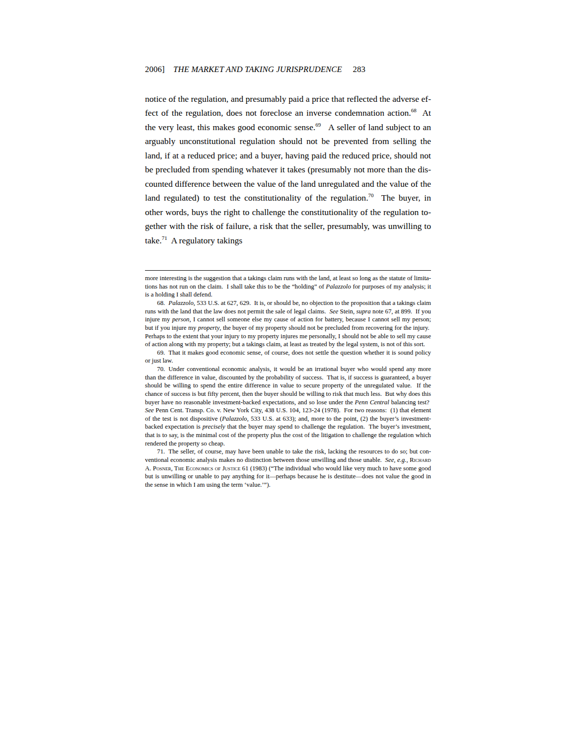2006] THE MARKET AND TAKING JURISPRUDENCE 283
notice of the regulation, and presumably paid a price that reflected the adverse effect of the regulation, does not foreclose an inverse condemnation action.68 At the very least, this makes good economic sense.69 A seller of land subject to an arguably unconstitutional regulation should not be prevented from selling the land, if at a reduced price; and a buyer, having paid the reduced price, should not be precluded from spending whatever it takes (presumably not more than the discounted difference between the value of the land unregulated and the value of the land regulated) to test the constitutionality of the regulation.70 The buyer, in other words, buys the right to challenge the constitutionality of the regulation together with the risk of failure, a risk that the seller, presumably, was unwilling to take.71 A regulatory takings
more interesting is the suggestion that a takings claim runs with the land, at least so long as the statute of limitations has not run on the claim. I shall take this to be the “holding” of Palazzolo for purposes of my analysis; it is a holding I shall defend.
68. Palazzolo, 533 U.S. at 627, 629. It is, or should be, no objection to the proposition that a takings claim runs with the land that the law does not permit the sale of legal claims. See Stein, supra note 67, at 899. If you injure my person, I cannot sell someone else my cause of action for battery, because I cannot sell my person; but if you injure my property, the buyer of my property should not be precluded from recovering for the injury. Perhaps to the extent that your injury to my property injures me personally, I should not be able to sell my cause of action along with my property; but a takings claim, at least as treated by the legal system, is not of this sort.
69. That it makes good economic sense, of course, does not settle the question whether it is sound policy or just law.
70. Under conventional economic analysis, it would be an irrational buyer who would spend any more than the difference in value, discounted by the probability of success. That is, if success is guaranteed, a buyer should be willing to spend the entire difference in value to secure property of the unregulated value. If the chance of success is but fifty percent, then the buyer should be willing to risk that much less. But why does this buyer have no reasonable investment-backed expectations, and so lose under the Penn Central balancing test? See Penn Cent. Transp. Co. v. New York City, 438 U.S. 104, 123-24 (1978). For two reasons: (1) that element of the test is not dispositive (Palazzolo, 533 U.S. at 633); and, more to the point, (2) the buyer’s investment-backed expectation is precisely that the buyer may spend to challenge the regulation. The buyer’s investment, that is to say, is the minimal cost of the property plus the cost of the litigation to challenge the regulation which rendered the property so cheap.
71. The seller, of course, may have been unable to take the risk, lacking the resources to do so; but conventional economic analysis makes no distinction between those unwilling and those unable. See, e.g., Richard A. Posner, The Economics of Justice 61 (1983) (“The individual who would like very much to have some good but is unwilling or unable to pay anything for it—perhaps because he is destitute—does not value the good in the sense in which I am using the term ‘value.’”).